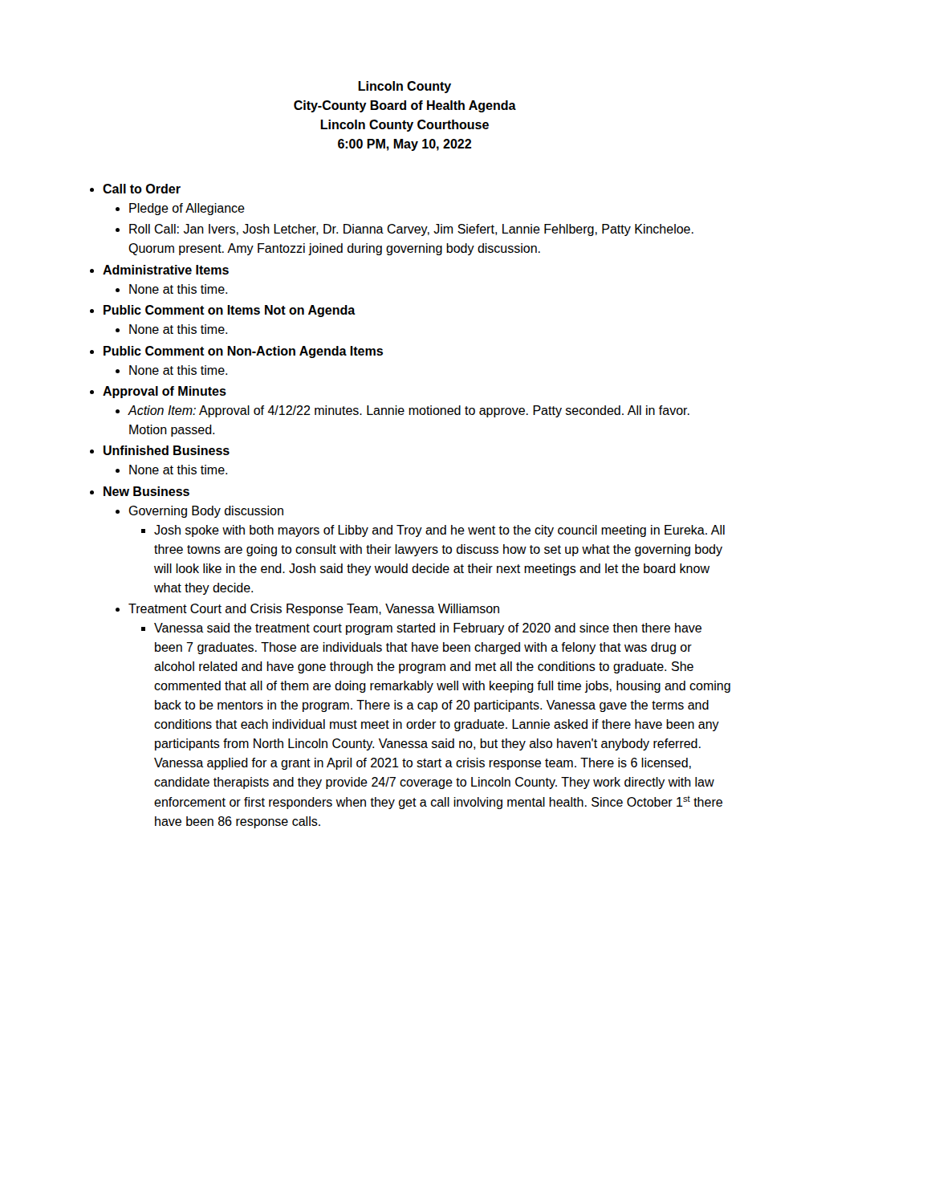Lincoln County
City-County Board of Health Agenda
Lincoln County Courthouse
6:00 PM, May 10, 2022
Call to Order
Pledge of Allegiance
Roll Call: Jan Ivers, Josh Letcher, Dr. Dianna Carvey, Jim Siefert, Lannie Fehlberg, Patty Kincheloe. Quorum present. Amy Fantozzi joined during governing body discussion.
Administrative Items
None at this time.
Public Comment on Items Not on Agenda
None at this time.
Public Comment on Non-Action Agenda Items
None at this time.
Approval of Minutes
Action Item: Approval of 4/12/22 minutes. Lannie motioned to approve. Patty seconded. All in favor. Motion passed.
Unfinished Business
None at this time.
New Business
Governing Body discussion
Josh spoke with both mayors of Libby and Troy and he went to the city council meeting in Eureka. All three towns are going to consult with their lawyers to discuss how to set up what the governing body will look like in the end. Josh said they would decide at their next meetings and let the board know what they decide.
Treatment Court and Crisis Response Team, Vanessa Williamson
Vanessa said the treatment court program started in February of 2020 and since then there have been 7 graduates. Those are individuals that have been charged with a felony that was drug or alcohol related and have gone through the program and met all the conditions to graduate. She commented that all of them are doing remarkably well with keeping full time jobs, housing and coming back to be mentors in the program. There is a cap of 20 participants. Vanessa gave the terms and conditions that each individual must meet in order to graduate. Lannie asked if there have been any participants from North Lincoln County. Vanessa said no, but they also haven't anybody referred. Vanessa applied for a grant in April of 2021 to start a crisis response team. There is 6 licensed, candidate therapists and they provide 24/7 coverage to Lincoln County. They work directly with law enforcement or first responders when they get a call involving mental health. Since October 1st there have been 86 response calls.